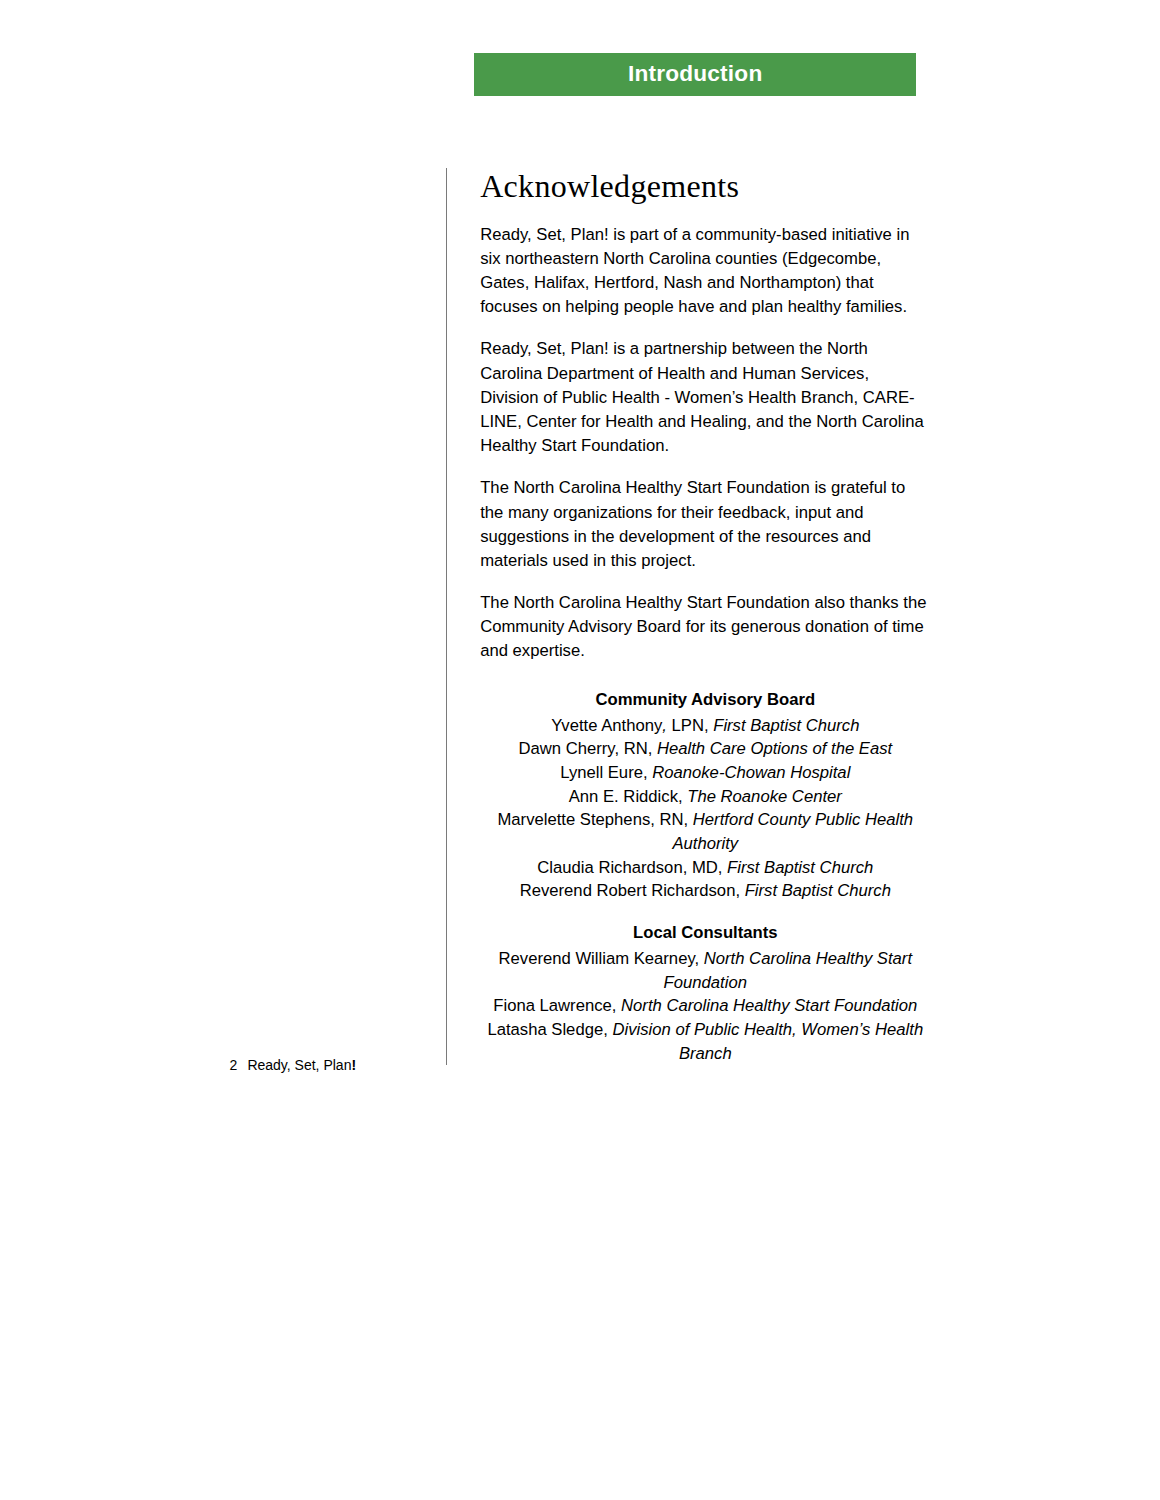Introduction
Acknowledgements
Ready, Set, Plan! is part of a community-based initiative in six northeastern North Carolina counties (Edgecombe, Gates, Halifax, Hertford, Nash and Northampton) that focuses on helping people have and plan healthy families.
Ready, Set, Plan! is a partnership between the North Carolina Department of Health and Human Services, Division of Public Health - Women’s Health Branch, CARE-LINE, Center for Health and Healing, and the North Carolina Healthy Start Foundation.
The North Carolina Healthy Start Foundation is grateful to the many organizations for their feedback, input and suggestions in the development of the resources and materials used in this project.
The North Carolina Healthy Start Foundation also thanks the Community Advisory Board for its generous donation of time and expertise.
Community Advisory Board
Yvette Anthony, LPN, First Baptist Church
Dawn Cherry, RN, Health Care Options of the East
Lynell Eure, Roanoke-Chowan Hospital
Ann E. Riddick, The Roanoke Center
Marvelette Stephens, RN, Hertford County Public Health Authority
Claudia Richardson, MD, First Baptist Church
Reverend Robert Richardson, First Baptist Church
Local Consultants
Reverend William Kearney, North Carolina Healthy Start Foundation
Fiona Lawrence, North Carolina Healthy Start Foundation
Latasha Sledge, Division of Public Health, Women’s Health Branch
2 Ready, Set, Plan!